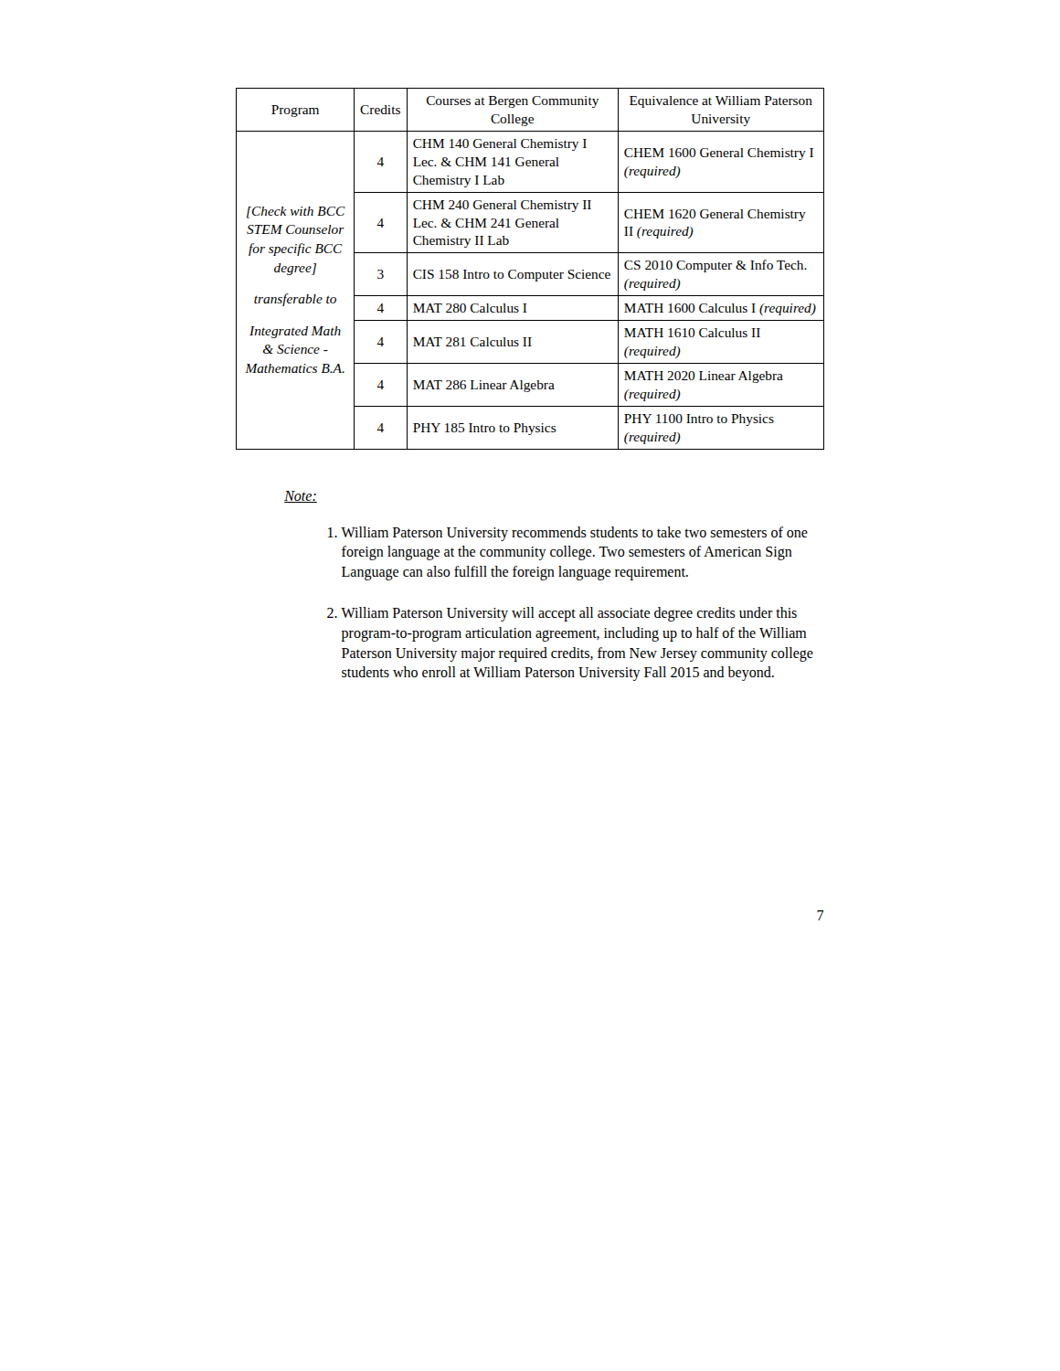| Program | Credits | Courses at Bergen Community College | Equivalence at William Paterson University |
| --- | --- | --- | --- |
| [Check with BCC STEM Counselor for specific BCC degree] transferable to Integrated Math & Science - Mathematics B.A. | 4 | CHM 140 General Chemistry I Lec. & CHM 141 General Chemistry I Lab | CHEM 1600 General Chemistry I (required) |
| 4 | CHM 240 General Chemistry II Lec. & CHM 241 General Chemistry II Lab | CHEM 1620 General Chemistry II (required) |
| 3 | CIS 158 Intro to Computer Science | CS 2010 Computer & Info Tech. (required) |
| 4 | MAT 280 Calculus I | MATH 1600 Calculus I (required) |
| 4 | MAT 281 Calculus II | MATH 1610 Calculus II (required) |
| 4 | MAT 286 Linear Algebra | MATH 2020 Linear Algebra (required) |
| 4 | PHY 185 Intro to Physics | PHY 1100 Intro to Physics (required) |
Note:
William Paterson University recommends students to take two semesters of one foreign language at the community college. Two semesters of American Sign Language can also fulfill the foreign language requirement.
William Paterson University will accept all associate degree credits under this program-to-program articulation agreement, including up to half of the William Paterson University major required credits, from New Jersey community college students who enroll at William Paterson University Fall 2015 and beyond.
7